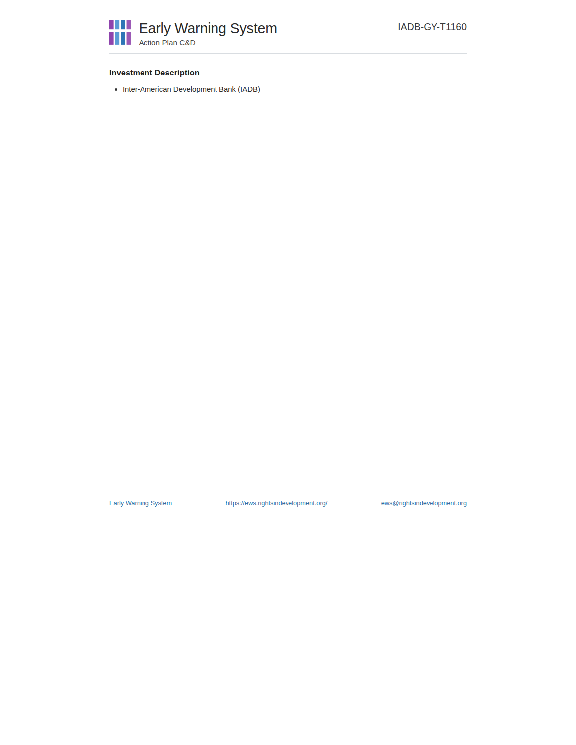Early Warning System
Action Plan C&D
IADB-GY-T1160
Investment Description
Inter-American Development Bank (IADB)
Early Warning System
https://ews.rightsindevelopment.org/
ews@rightsindevelopment.org